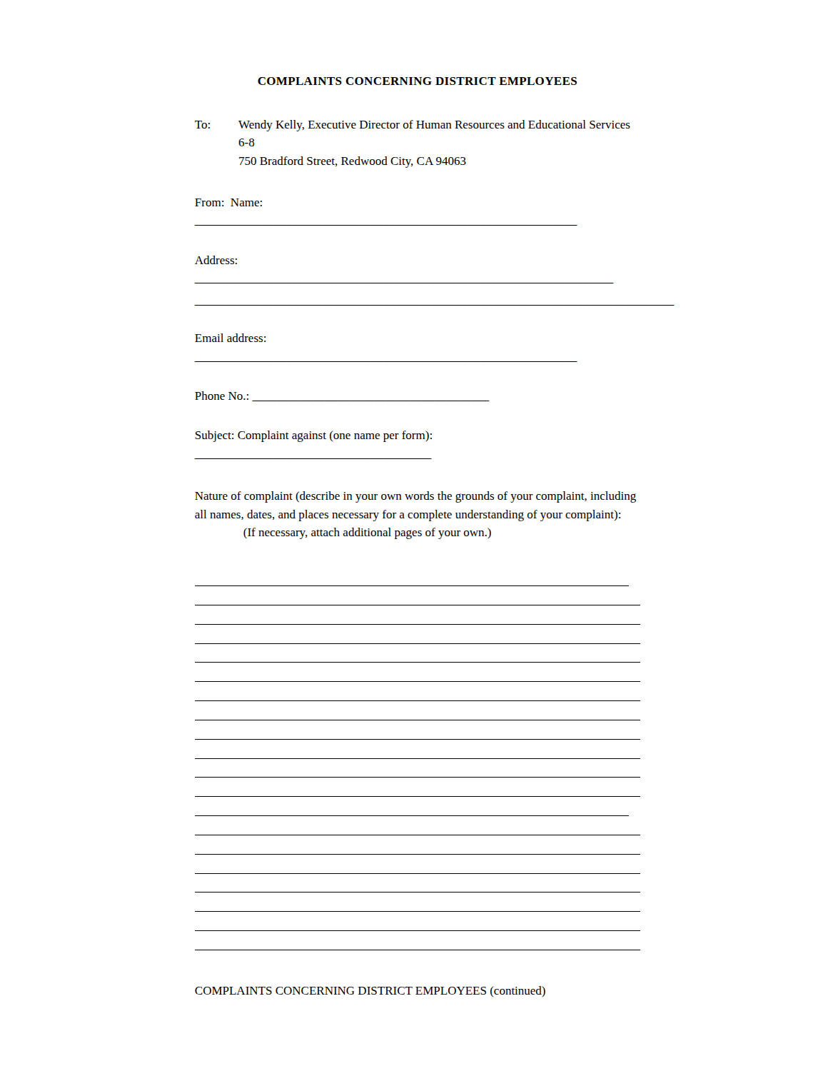COMPLAINTS CONCERNING DISTRICT EMPLOYEES
To:
Wendy Kelly, Executive Director of Human Resources and Educational Services 6-8
750 Bradford Street, Redwood City, CA 94063
From: Name: _______________________________________________________________
Address: _____________________________________________________________________
_______________________________________________________________________________
Email address: _______________________________________________________________
Phone No.: _______________________________________
Subject: Complaint against (one name per form): _______________________________________
Nature of complaint (describe in your own words the grounds of your complaint, including all names, dates, and places necessary for a complete understanding of your complaint):
(If necessary, attach additional pages of your own.)
COMPLAINTS CONCERNING DISTRICT EMPLOYEES (continued)